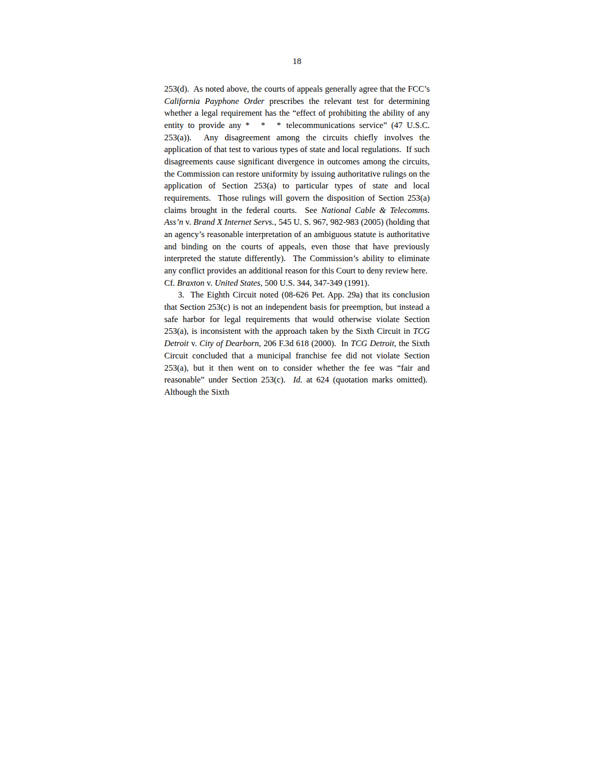18
253(d). As noted above, the courts of appeals generally agree that the FCC’s California Payphone Order prescribes the relevant test for determining whether a legal requirement has the “effect of prohibiting the ability of any entity to provide any * * * telecommunications service” (47 U.S.C. 253(a)). Any disagreement among the circuits chiefly involves the application of that test to various types of state and local regulations. If such disagreements cause significant divergence in outcomes among the circuits, the Commission can restore uniformity by issuing authoritative rulings on the application of Section 253(a) to particular types of state and local requirements. Those rulings will govern the disposition of Section 253(a) claims brought in the federal courts. See National Cable & Telecomms. Ass’n v. Brand X Internet Servs., 545 U. S. 967, 982-983 (2005) (holding that an agency’s reasonable interpretation of an ambiguous statute is authoritative and binding on the courts of appeals, even those that have previously interpreted the statute differently). The Commission’s ability to eliminate any conflict provides an additional reason for this Court to deny review here. Cf. Braxton v. United States, 500 U.S. 344, 347-349 (1991).
3. The Eighth Circuit noted (08-626 Pet. App. 29a) that its conclusion that Section 253(c) is not an independent basis for preemption, but instead a safe harbor for legal requirements that would otherwise violate Section 253(a), is inconsistent with the approach taken by the Sixth Circuit in TCG Detroit v. City of Dearborn, 206 F.3d 618 (2000). In TCG Detroit, the Sixth Circuit concluded that a municipal franchise fee did not violate Section 253(a), but it then went on to consider whether the fee was “fair and reasonable” under Section 253(c). Id. at 624 (quotation marks omitted). Although the Sixth